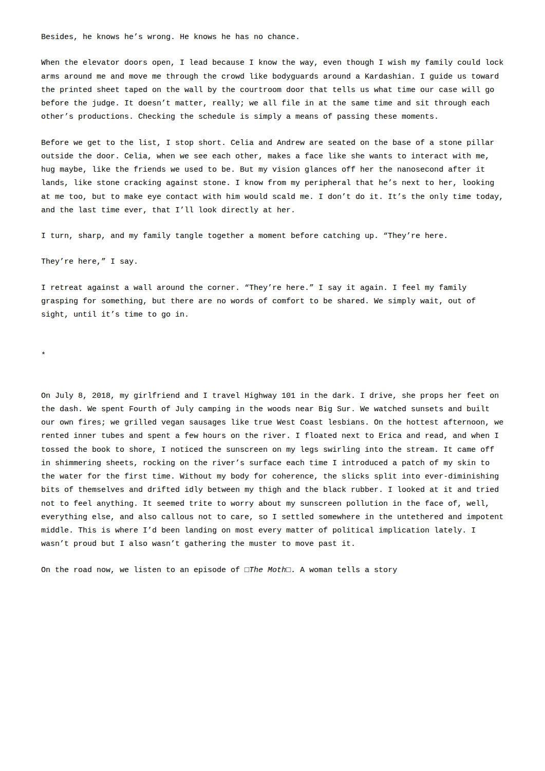Besides, he knows he’s wrong. He knows he has no chance.
When the elevator doors open, I lead because I know the way, even though I wish my family could lock arms around me and move me through the crowd like bodyguards around a Kardashian. I guide us toward the printed sheet taped on the wall by the courtroom door that tells us what time our case will go before the judge. It doesn’t matter, really; we all file in at the same time and sit through each other’s productions. Checking the schedule is simply a means of passing these moments.
Before we get to the list, I stop short. Celia and Andrew are seated on the base of a stone pillar outside the door. Celia, when we see each other, makes a face like she wants to interact with me, hug maybe, like the friends we used to be. But my vision glances off her the nanosecond after it lands, like stone cracking against stone. I know from my peripheral that he’s next to her, looking at me too, but to make eye contact with him would scald me. I don’t do it. It’s the only time today, and the last time ever, that I’ll look directly at her.
I turn, sharp, and my family tangle together a moment before catching up. “They’re here.
They’re here,” I say.
I retreat against a wall around the corner. “They’re here.” I say it again. I feel my family grasping for something, but there are no words of comfort to be shared. We simply wait, out of sight, until it’s time to go in.
*
On July 8, 2018, my girlfriend and I travel Highway 101 in the dark. I drive, she props her feet on the dash. We spent Fourth of July camping in the woods near Big Sur. We watched sunsets and built our own fires; we grilled vegan sausages like true West Coast lesbians. On the hottest afternoon, we rented inner tubes and spent a few hours on the river. I floated next to Erica and read, and when I tossed the book to shore, I noticed the sunscreen on my legs swirling into the stream. It came off in shimmering sheets, rocking on the river’s surface each time I introduced a patch of my skin to the water for the first time. Without my body for coherence, the slicks split into ever-diminishing bits of themselves and drifted idly between my thigh and the black rubber. I looked at it and tried not to feel anything. It seemed trite to worry about my sunscreen pollution in the face of, well, everything else, and also callous not to care, so I settled somewhere in the untethered and impotent middle. This is where I’d been landing on most every matter of political implication lately. I wasn’t proud but I also wasn’t gathering the muster to move past it.
On the road now, we listen to an episode of □The Moth□. A woman tells a story